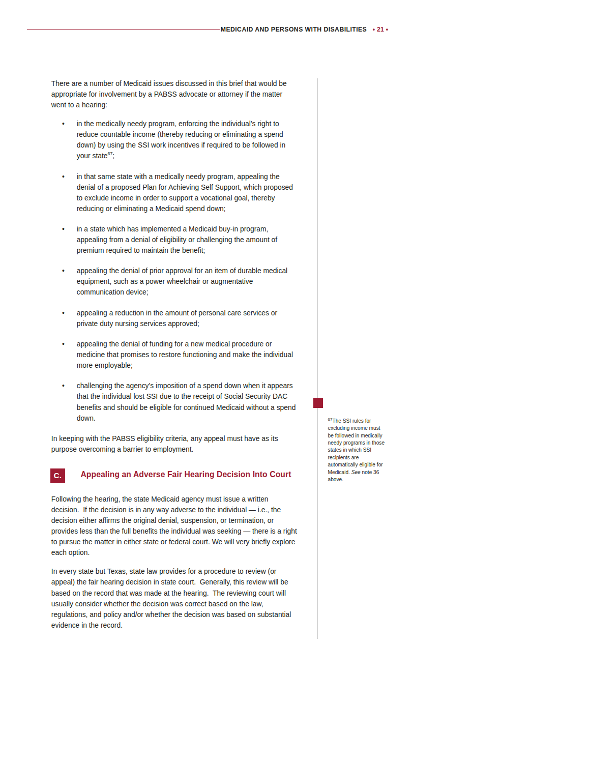Medicaid and Persons with Disabilities • 21 •
There are a number of Medicaid issues discussed in this brief that would be appropriate for involvement by a PABSS advocate or attorney if the matter went to a hearing:
in the medically needy program, enforcing the individual’s right to reduce countable income (thereby reducing or eliminating a spend down) by using the SSI work incentives if required to be followed in your state67;
in that same state with a medically needy program, appealing the denial of a proposed Plan for Achieving Self Support, which proposed to exclude income in order to support a vocational goal, thereby reducing or eliminating a Medicaid spend down;
in a state which has implemented a Medicaid buy-in program, appealing from a denial of eligibility or challenging the amount of premium required to maintain the benefit;
appealing the denial of prior approval for an item of durable medical equipment, such as a power wheelchair or augmentative communication device;
appealing a reduction in the amount of personal care services or private duty nursing services approved;
appealing the denial of funding for a new medical procedure or medicine that promises to restore functioning and make the individual more employable;
challenging the agency’s imposition of a spend down when it appears that the individual lost SSI due to the receipt of Social Security DAC benefits and should be eligible for continued Medicaid without a spend down.
In keeping with the PABSS eligibility criteria, any appeal must have as its purpose overcoming a barrier to employment.
C.
Appealing an Adverse Fair Hearing Decision Into Court
Following the hearing, the state Medicaid agency must issue a written decision. If the decision is in any way adverse to the individual — i.e., the decision either affirms the original denial, suspension, or termination, or provides less than the full benefits the individual was seeking — there is a right to pursue the matter in either state or federal court. We will very briefly explore each option.
In every state but Texas, state law provides for a procedure to review (or appeal) the fair hearing decision in state court. Generally, this review will be based on the record that was made at the hearing. The reviewing court will usually consider whether the decision was correct based on the law, regulations, and policy and/or whether the decision was based on substantial evidence in the record.
67The SSI rules for excluding income must be followed in medically needy programs in those states in which SSI recipients are automatically eligible for Medicaid. See note 36 above.